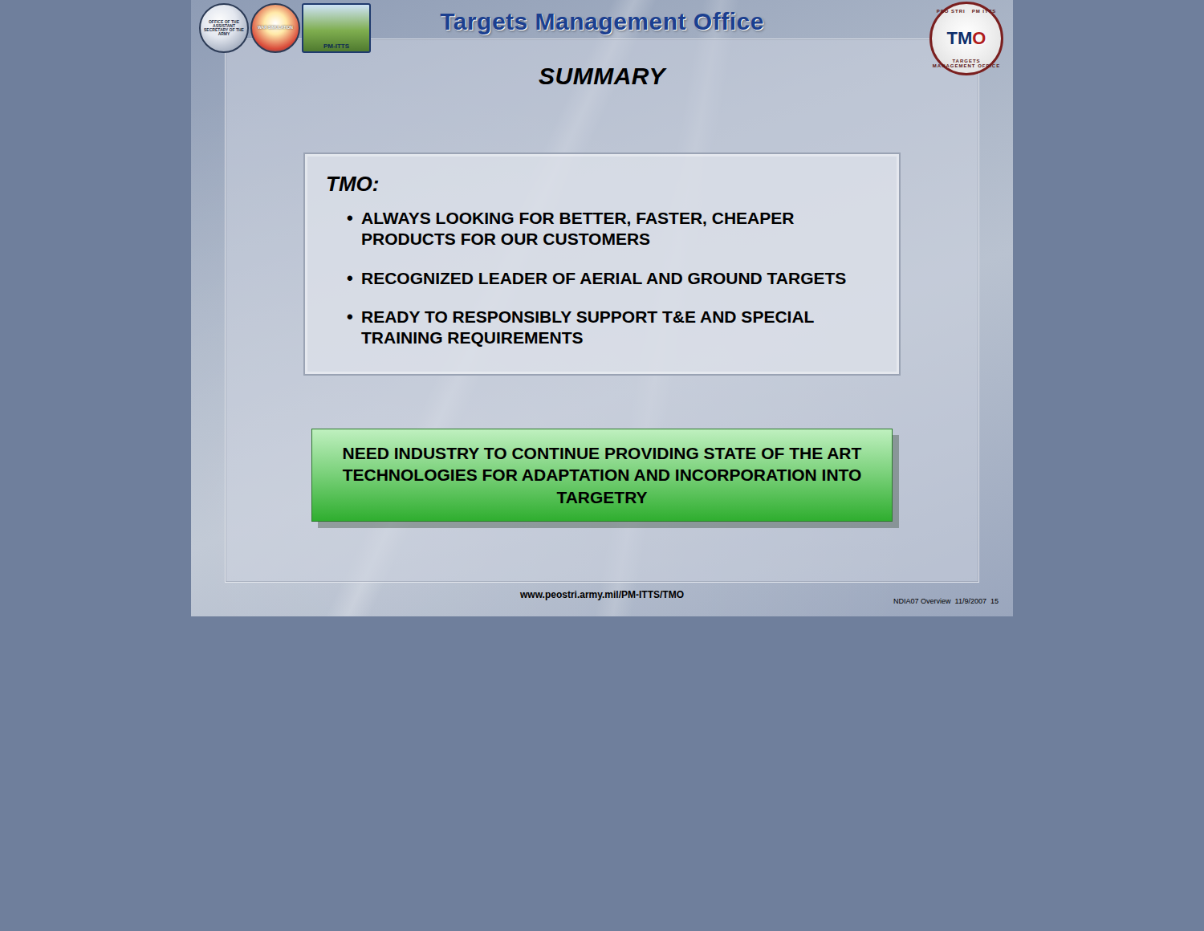OFFICE OF THE ASSISTANT SECRETARY OF THE ARMY
WAR SIMULATION
PM-ITTS
Targets Management Office
PEO STRI PM ITTS
TMO
TARGETS MANAGEMENT OFFICE
SUMMARY
TMO:
ALWAYS LOOKING FOR BETTER, FASTER, CHEAPER PRODUCTS FOR OUR CUSTOMERS
RECOGNIZED LEADER OF AERIAL AND GROUND TARGETS
READY TO RESPONSIBLY SUPPORT T&E AND SPECIAL TRAINING REQUIREMENTS
NEED INDUSTRY TO CONTINUE PROVIDING STATE OF THE ART TECHNOLOGIES FOR ADAPTATION AND INCORPORATION INTO TARGETRY
www.peostri.army.mil/PM-ITTS/TMO
NDIA07 Overview 11/9/2007 15